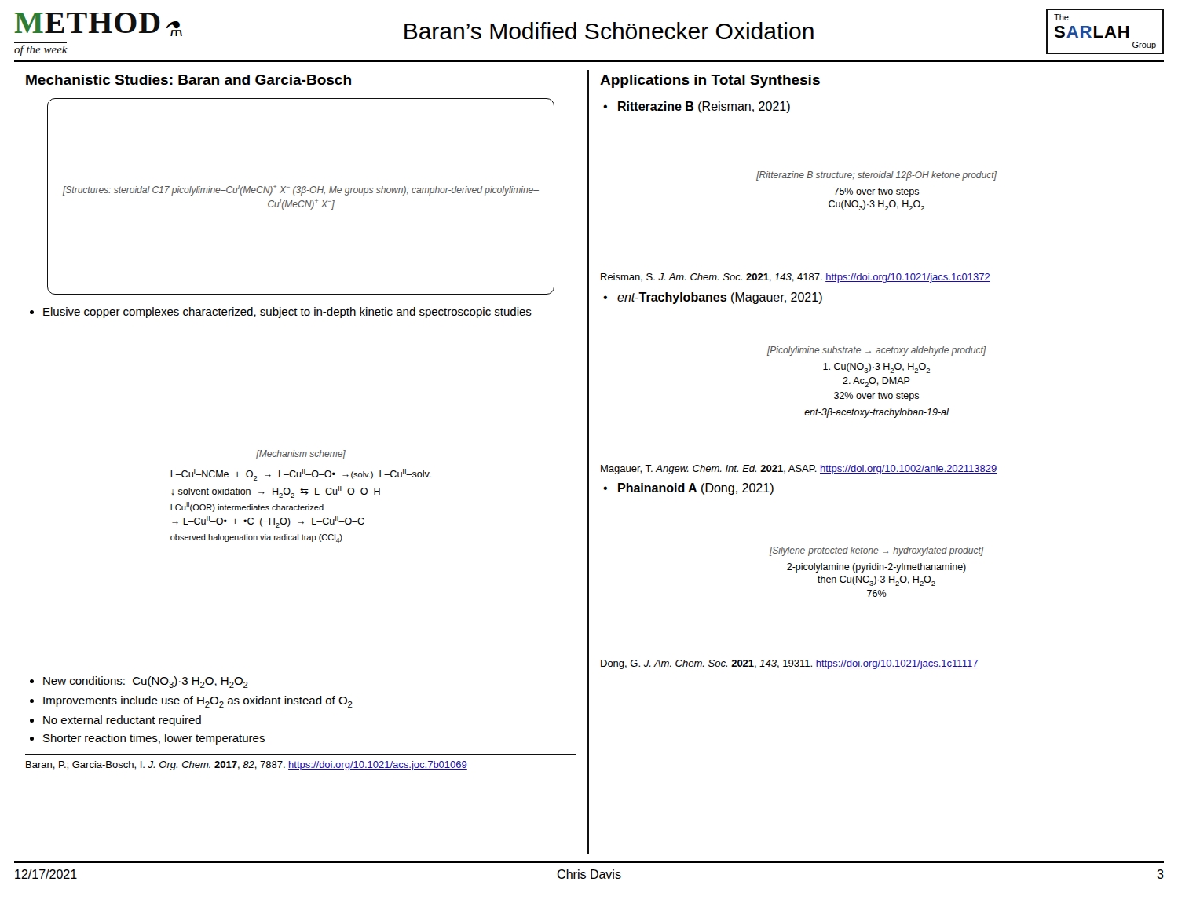METHOD⚗︎
of the week
Baran’s Modified Schönecker Oxidation
The
SARLAH
Group
Mechanistic Studies: Baran and Garcia-Bosch
[Structures: steroidal C17 picolylimine–CuI(MeCN)+ X− (3β-OH, Me groups shown); camphor-derived picolylimine–CuI(MeCN)+ X−]
Elusive copper complexes characterized, subject to in-depth kinetic and spectroscopic studies
[Mechanism scheme]
L–CuI–NCMe + O2 → L–CuII–O–O• →(solv.) L–CuII–solv.
↓ solvent oxidation → H2O2 ⇆ L–CuII–O–O–H
LCuII(OOR) intermediates characterized
→ L–CuII–O• + •C (−H2O) → L–CuII–O–C
observed halogenation via radical trap (CCl4)
New conditions: Cu(NO3)·3 H2O, H2O2
Improvements include use of H2O2 as oxidant instead of O2
No external reductant required
Shorter reaction times, lower temperatures
Baran, P.; Garcia-Bosch, I. J. Org. Chem. 2017, 82, 7887. https://doi.org/10.1021/acs.joc.7b01069
Applications in Total Synthesis
Ritterazine B (Reisman, 2021)
[Ritterazine B structure; steroidal 12β-OH ketone product]
75% over two steps
Cu(NO3)·3 H2O, H2O2
Reisman, S. J. Am. Chem. Soc. 2021, 143, 4187. https://doi.org/10.1021/jacs.1c01372
ent-Trachylobanes (Magauer, 2021)
[Picolylimine substrate → acetoxy aldehyde product]
1. Cu(NO3)·3 H2O, H2O2
2. Ac2O, DMAP
32% over two steps
ent-3β-acetoxy-trachyloban-19-al
Magauer, T. Angew. Chem. Int. Ed. 2021, ASAP. https://doi.org/10.1002/anie.202113829
Phainanoid A (Dong, 2021)
[Silylene-protected ketone → hydroxylated product]
2-picolylamine (pyridin-2-ylmethanamine)
then Cu(NC3)·3 H2O, H2O2
76%
Dong, G. J. Am. Chem. Soc. 2021, 143, 19311. https://doi.org/10.1021/jacs.1c11117
12/17/2021
Chris Davis
3